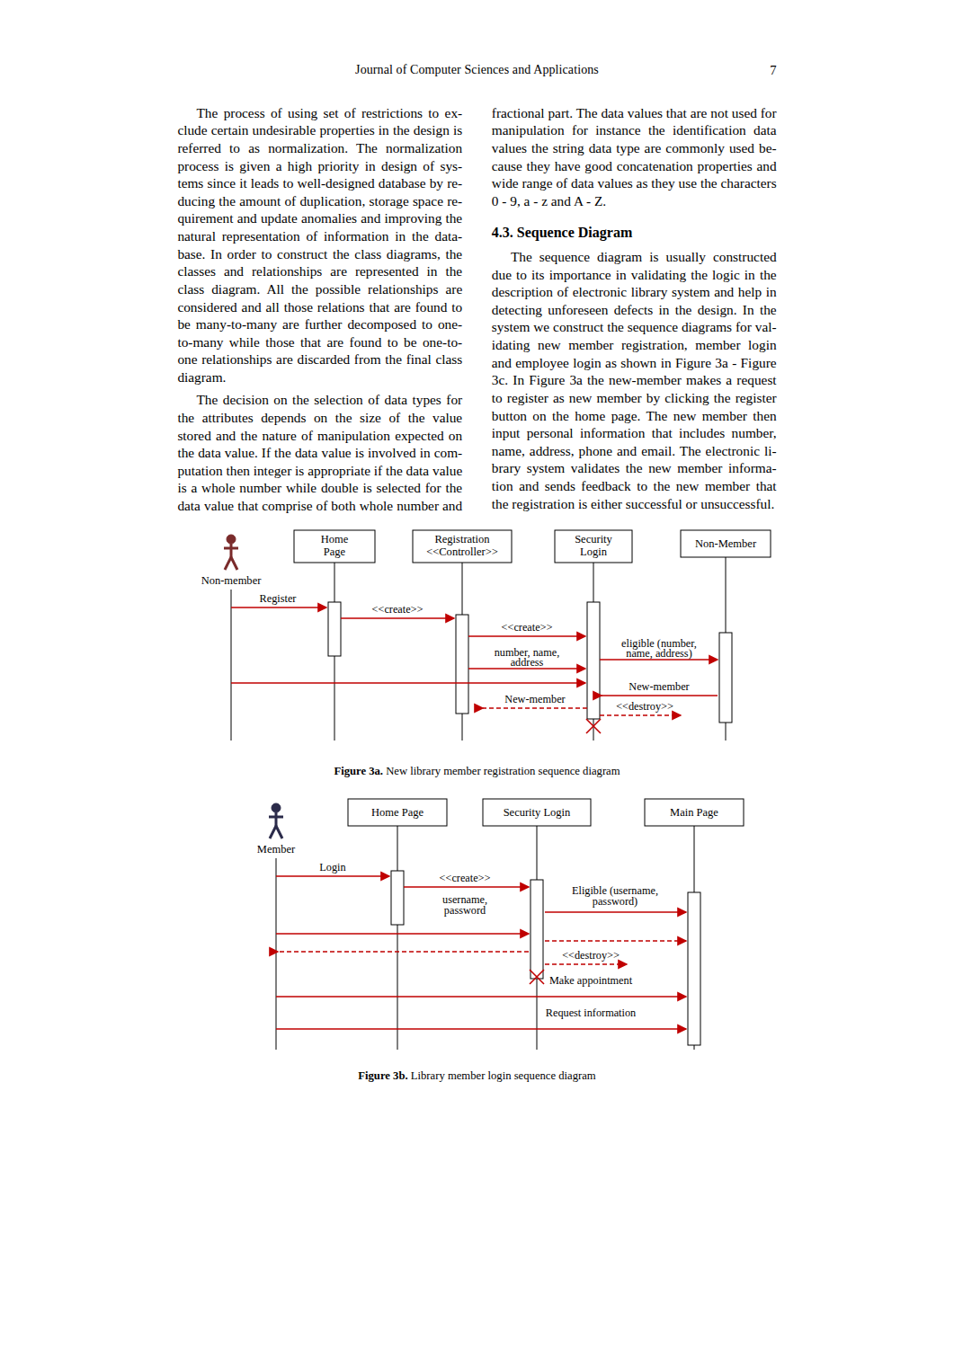Journal of Computer Sciences and Applications 7
The process of using set of restrictions to exclude certain undesirable properties in the design is referred to as normalization. The normalization process is given a high priority in design of systems since it leads to well-designed database by reducing the amount of duplication, storage space requirement and update anomalies and improving the natural representation of information in the database. In order to construct the class diagrams, the classes and relationships are represented in the class diagram. All the possible relationships are considered and all those relations that are found to be many-to-many are further decomposed to one-to-many while those that are found to be one-to-one relationships are discarded from the final class diagram.
The decision on the selection of data types for the attributes depends on the size of the value stored and the nature of manipulation expected on the data value. If the data value is involved in computation then integer is appropriate if the data value is a whole number while double is selected for the data value that comprise of both whole number and fractional part. The data values that are not used for manipulation for instance the identification data values the string data type are commonly used because they have good concatenation properties and wide range of data values as they use the characters 0 - 9, a - z and A - Z.
4.3. Sequence Diagram
The sequence diagram is usually constructed due to its importance in validating the logic in the description of electronic library system and help in detecting unforeseen defects in the design. In the system we construct the sequence diagrams for validating new member registration, member login and employee login as shown in Figure 3a - Figure 3c. In Figure 3a the new-member makes a request to register as new member by clicking the register button on the home page. The new member then input personal information that includes number, name, address, phone and email. The electronic library system validates the new member information and sends feedback to the new member that the registration is either successful or unsuccessful.
Non-member Home Page Registration <<Controller>> Security Login Non-Member Register <<create>> <<create>> number, name, address eligible (number, name, address) New-member New-member <<destroy>>
Figure 3a. New library member registration sequence diagram
Member Home Page Security Login Main Page Login <<create>> username, password Eligible (username, password) <<destroy>> Make appointment Request information
Figure 3b. Library member login sequence diagram